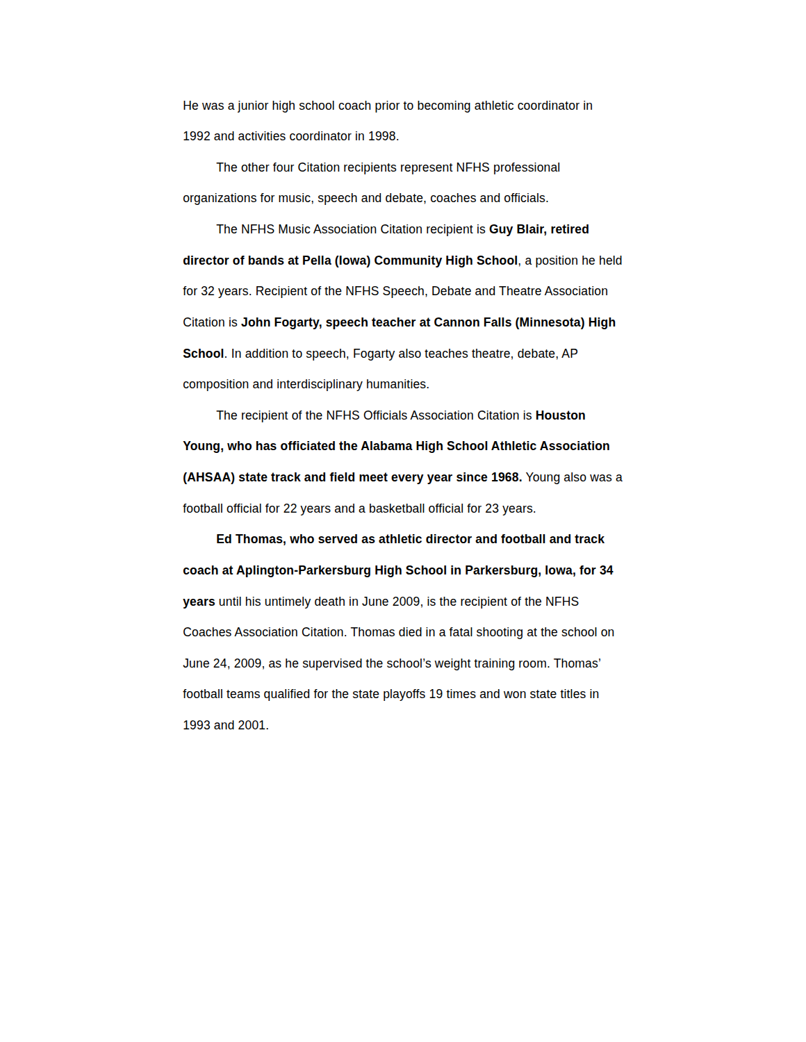He was a junior high school coach prior to becoming athletic coordinator in 1992 and activities coordinator in 1998.
The other four Citation recipients represent NFHS professional organizations for music, speech and debate, coaches and officials.
The NFHS Music Association Citation recipient is Guy Blair, retired director of bands at Pella (Iowa) Community High School, a position he held for 32 years. Recipient of the NFHS Speech, Debate and Theatre Association Citation is John Fogarty, speech teacher at Cannon Falls (Minnesota) High School. In addition to speech, Fogarty also teaches theatre, debate, AP composition and interdisciplinary humanities.
The recipient of the NFHS Officials Association Citation is Houston Young, who has officiated the Alabama High School Athletic Association (AHSAA) state track and field meet every year since 1968. Young also was a football official for 22 years and a basketball official for 23 years.
Ed Thomas, who served as athletic director and football and track coach at Aplington-Parkersburg High School in Parkersburg, Iowa, for 34 years until his untimely death in June 2009, is the recipient of the NFHS Coaches Association Citation. Thomas died in a fatal shooting at the school on June 24, 2009, as he supervised the school’s weight training room. Thomas’ football teams qualified for the state playoffs 19 times and won state titles in 1993 and 2001.